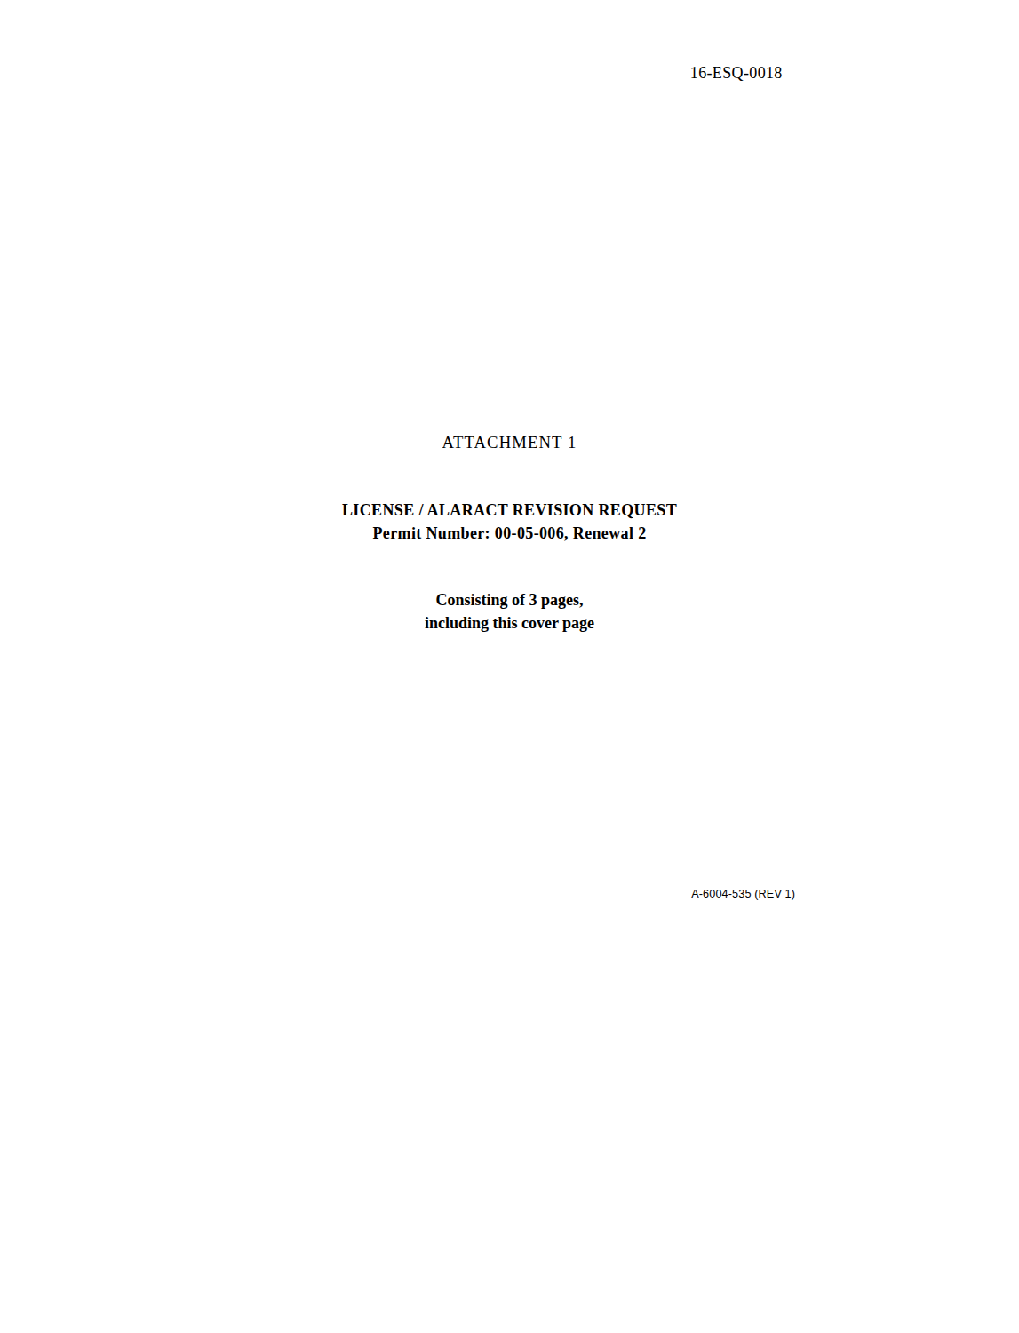16-ESQ-0018
ATTACHMENT 1
LICENSE / ALARACT REVISION REQUEST Permit Number: 00-05-006, Renewal 2
Consisting of 3 pages,
including this cover page
A-6004-535 (REV 1)